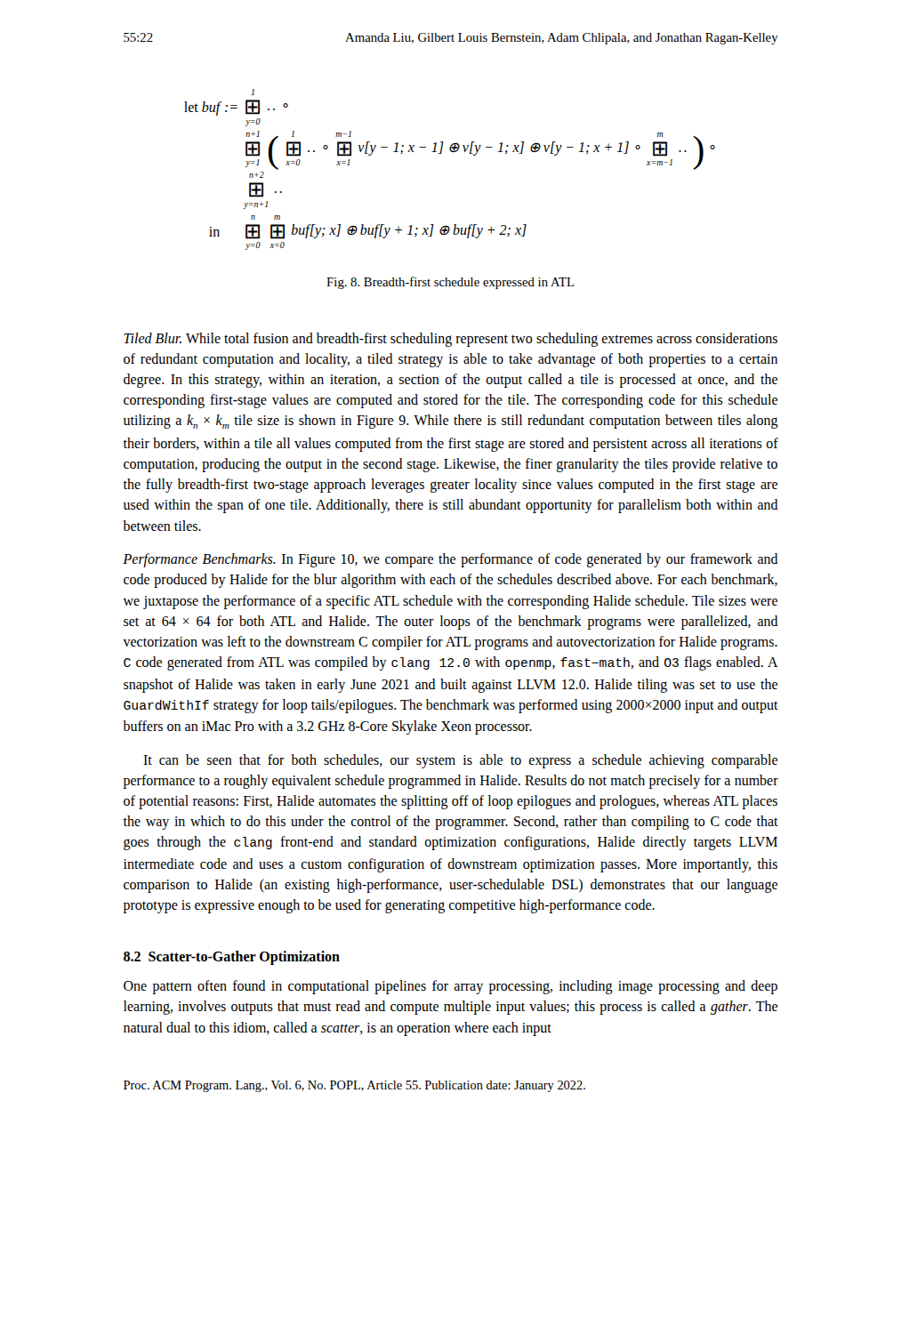55:22 Amanda Liu, Gilbert Louis Bernstein, Adam Chlipala, and Jonathan Ragan-Kelley
| let buf | := | 1 ⊞ y=0 .. ∘ |
| | | n+1 ⊞ y=1 ( 1 ⊞ x=0 .. ∘ m−1 ⊞ x=1 v [ y − 1; x − 1] ⊕ v [ y − 1; x ] ⊕ v [ y − 1; x + 1] ∘ m ⊞ x=m−1 .. ) ∘ |
| | | n+2 ⊞ y=n+1 .. |
| in | | n ⊞ y=0 m ⊞ x=0 buf [ y ; x ] ⊕ buf [ y + 1; x ] ⊕ buf [ y + 2; x ] |
Fig. 8. Breadth-first schedule expressed in ATL
Tiled Blur. While total fusion and breadth-first scheduling represent two scheduling extremes across considerations of redundant computation and locality, a tiled strategy is able to take advantage of both properties to a certain degree. In this strategy, within an iteration, a section of the output called a tile is processed at once, and the corresponding first-stage values are computed and stored for the tile. The corresponding code for this schedule utilizing a kn × km tile size is shown in Figure 9. While there is still redundant computation between tiles along their borders, within a tile all values computed from the first stage are stored and persistent across all iterations of computation, producing the output in the second stage. Likewise, the finer granularity the tiles provide relative to the fully breadth-first two-stage approach leverages greater locality since values computed in the first stage are used within the span of one tile. Additionally, there is still abundant opportunity for parallelism both within and between tiles.
Performance Benchmarks. In Figure 10, we compare the performance of code generated by our framework and code produced by Halide for the blur algorithm with each of the schedules described above. For each benchmark, we juxtapose the performance of a specific ATL schedule with the corresponding Halide schedule. Tile sizes were set at 64 × 64 for both ATL and Halide. The outer loops of the benchmark programs were parallelized, and vectorization was left to the downstream C compiler for ATL programs and autovectorization for Halide programs. C code generated from ATL was compiled by clang 12.0 with openmp, fast−math, and O3 flags enabled. A snapshot of Halide was taken in early June 2021 and built against LLVM 12.0. Halide tiling was set to use the GuardWithIf strategy for loop tails/epilogues. The benchmark was performed using 2000×2000 input and output buffers on an iMac Pro with a 3.2 GHz 8-Core Skylake Xeon processor.
It can be seen that for both schedules, our system is able to express a schedule achieving comparable performance to a roughly equivalent schedule programmed in Halide. Results do not match precisely for a number of potential reasons: First, Halide automates the splitting off of loop epilogues and prologues, whereas ATL places the way in which to do this under the control of the programmer. Second, rather than compiling to C code that goes through the clang front-end and standard optimization configurations, Halide directly targets LLVM intermediate code and uses a custom configuration of downstream optimization passes. More importantly, this comparison to Halide (an existing high-performance, user-schedulable DSL) demonstrates that our language prototype is expressive enough to be used for generating competitive high-performance code.
8.2 Scatter-to-Gather Optimization
One pattern often found in computational pipelines for array processing, including image processing and deep learning, involves outputs that must read and compute multiple input values; this process is called a gather. The natural dual to this idiom, called a scatter, is an operation where each input
Proc. ACM Program. Lang., Vol. 6, No. POPL, Article 55. Publication date: January 2022.